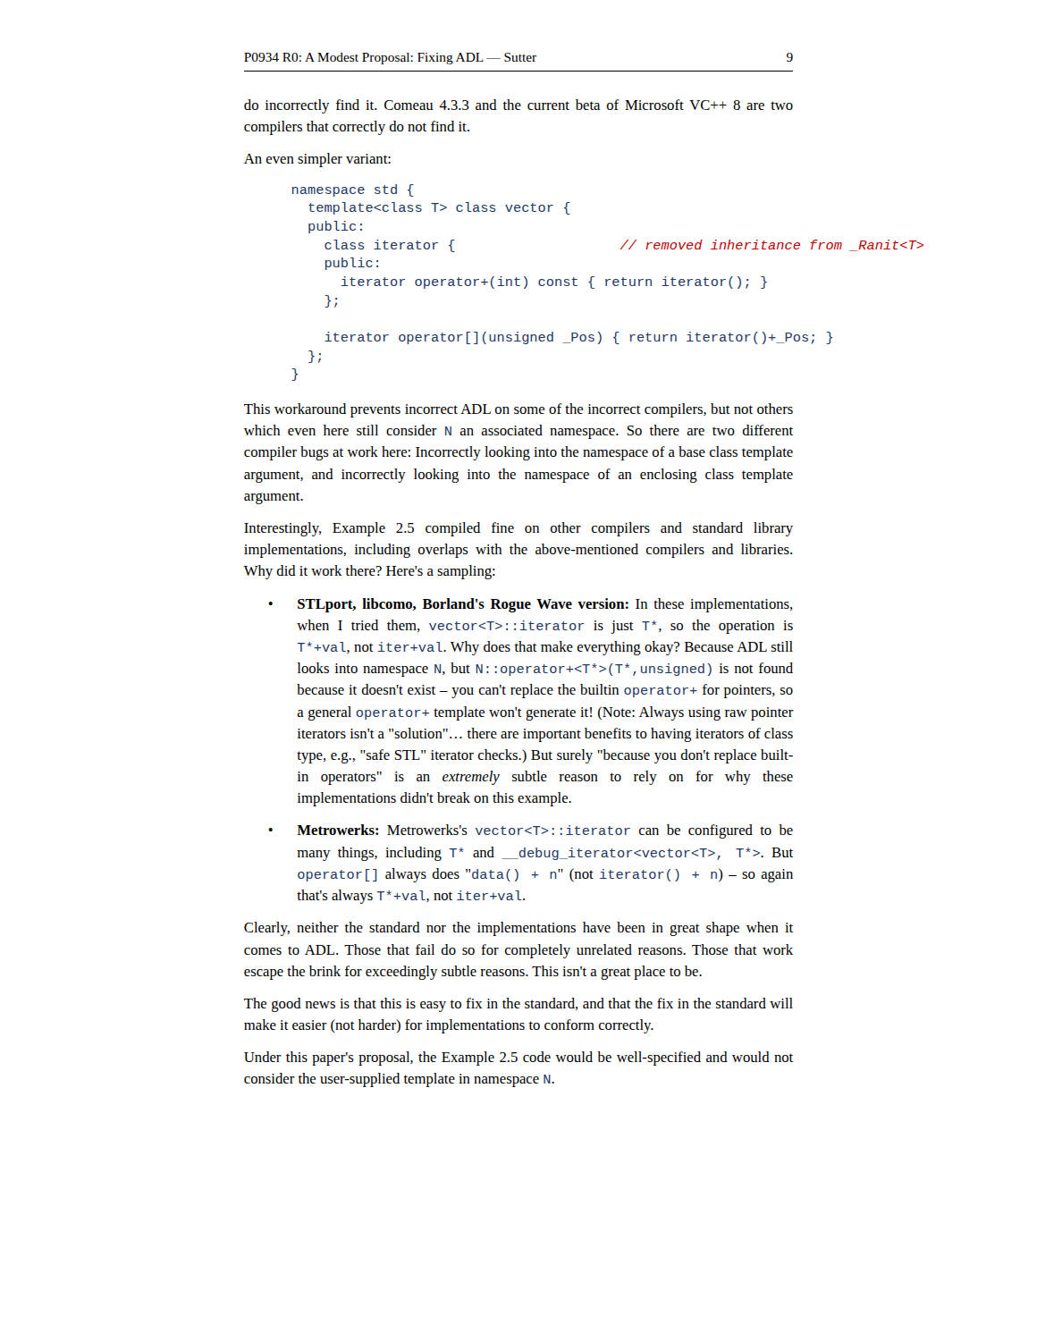P0934 R0: A Modest Proposal: Fixing ADL — Sutter 9
do incorrectly find it. Comeau 4.3.3 and the current beta of Microsoft VC++ 8 are two compilers that correctly do not find it.
An even simpler variant:
namespace std { template<class T> class vector { public: class iterator { // removed inheritance from _Ranit<T> public: iterator operator+(int) const { return iterator(); } }; iterator operator[](unsigned _Pos) { return iterator()+_Pos; } }; }
This workaround prevents incorrect ADL on some of the incorrect compilers, but not others which even here still consider N an associated namespace. So there are two different compiler bugs at work here: Incorrectly looking into the namespace of a base class template argument, and incorrectly looking into the namespace of an enclosing class template argument.
Interestingly, Example 2.5 compiled fine on other compilers and standard library implementations, including overlaps with the above-mentioned compilers and libraries. Why did it work there? Here's a sampling:
STLport, libcomo, Borland's Rogue Wave version: In these implementations, when I tried them, vector<T>::iterator is just T*, so the operation is T*+val, not iter+val. Why does that make everything okay? Because ADL still looks into namespace N, but N::operator+<T*>(T*,unsigned) is not found because it doesn't exist – you can't replace the builtin operator+ for pointers, so a general operator+ template won't generate it! (Note: Always using raw pointer iterators isn't a "solution"… there are important benefits to having iterators of class type, e.g., "safe STL" iterator checks.) But surely "because you don't replace built-in operators" is an extremely subtle reason to rely on for why these implementations didn't break on this example.
Metrowerks: Metrowerks's vector<T>::iterator can be configured to be many things, including T* and __debug_iterator<vector<T>, T*>. But operator[] always does "data() + n" (not iterator() + n) – so again that's always T*+val, not iter+val.
Clearly, neither the standard nor the implementations have been in great shape when it comes to ADL. Those that fail do so for completely unrelated reasons. Those that work escape the brink for exceedingly subtle reasons. This isn't a great place to be.
The good news is that this is easy to fix in the standard, and that the fix in the standard will make it easier (not harder) for implementations to conform correctly.
Under this paper's proposal, the Example 2.5 code would be well-specified and would not consider the user-supplied template in namespace N.